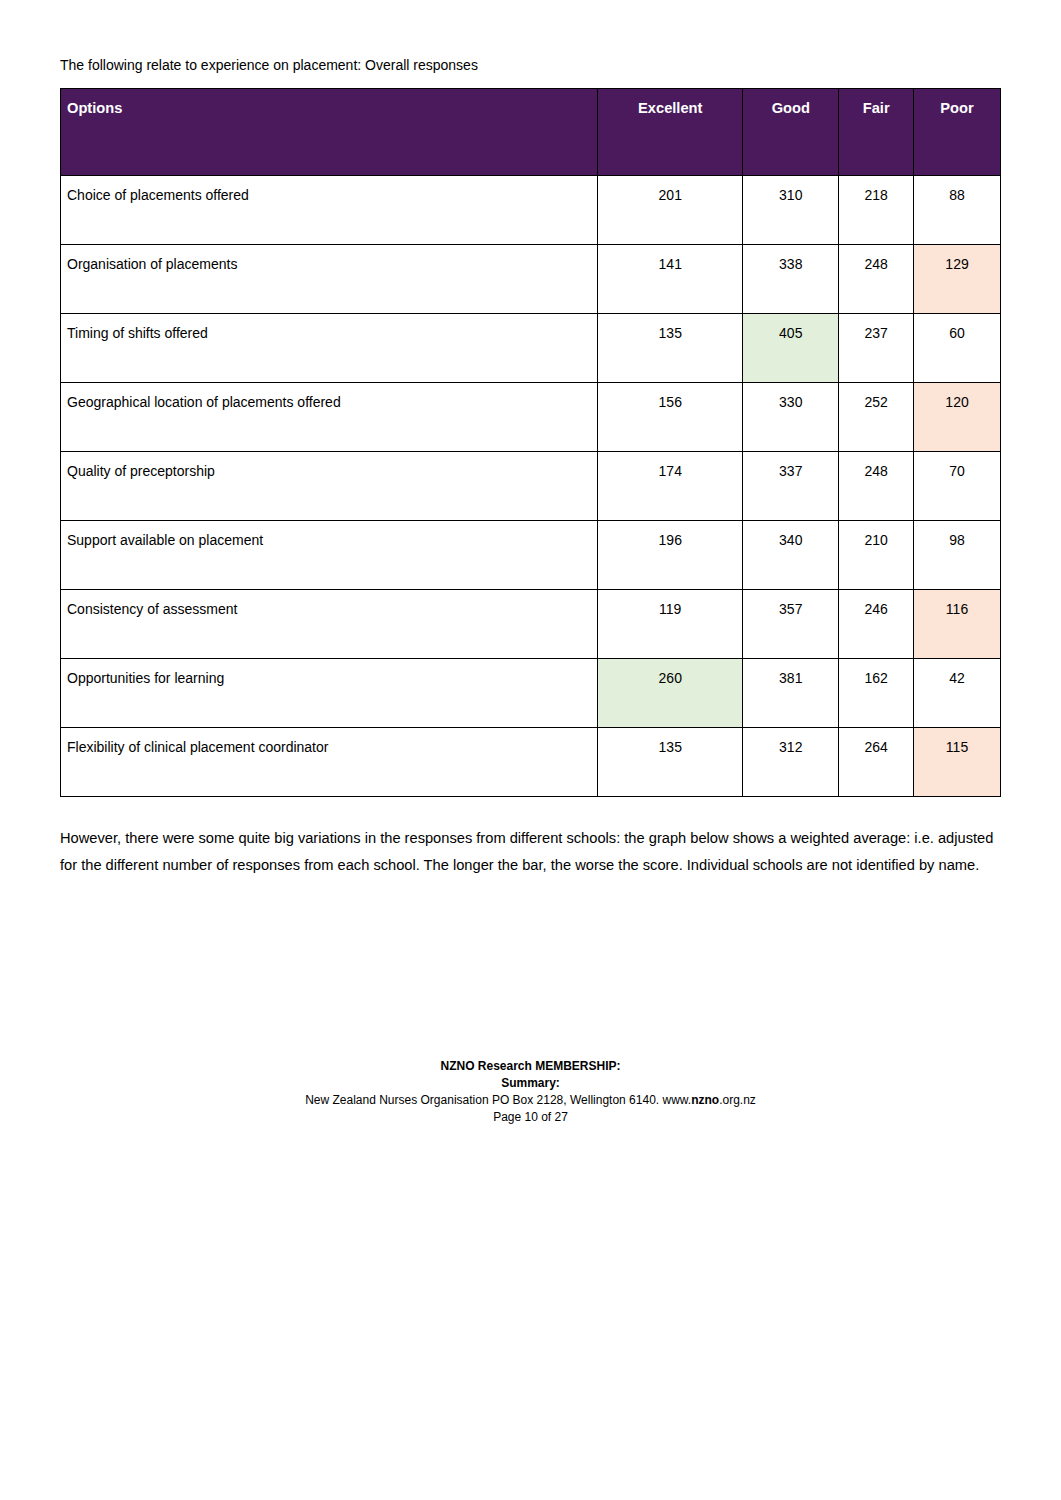The following relate to experience on placement: Overall responses
| Options | Excellent | Good | Fair | Poor |
| --- | --- | --- | --- | --- |
| Choice of placements offered | 201 | 310 | 218 | 88 |
| Organisation of placements | 141 | 338 | 248 | 129 |
| Timing of shifts offered | 135 | 405 | 237 | 60 |
| Geographical location of placements offered | 156 | 330 | 252 | 120 |
| Quality of preceptorship | 174 | 337 | 248 | 70 |
| Support available on placement | 196 | 340 | 210 | 98 |
| Consistency of assessment | 119 | 357 | 246 | 116 |
| Opportunities for learning | 260 | 381 | 162 | 42 |
| Flexibility of clinical placement coordinator | 135 | 312 | 264 | 115 |
However, there were some quite big variations in the responses from different schools: the graph below shows a weighted average: i.e. adjusted for the different number of responses from each school. The longer the bar, the worse the score. Individual schools are not identified by name.
NZNO Research MEMBERSHIP:
Summary:
New Zealand Nurses Organisation PO Box 2128, Wellington 6140. www.nzno.org.nz
Page 10 of 27